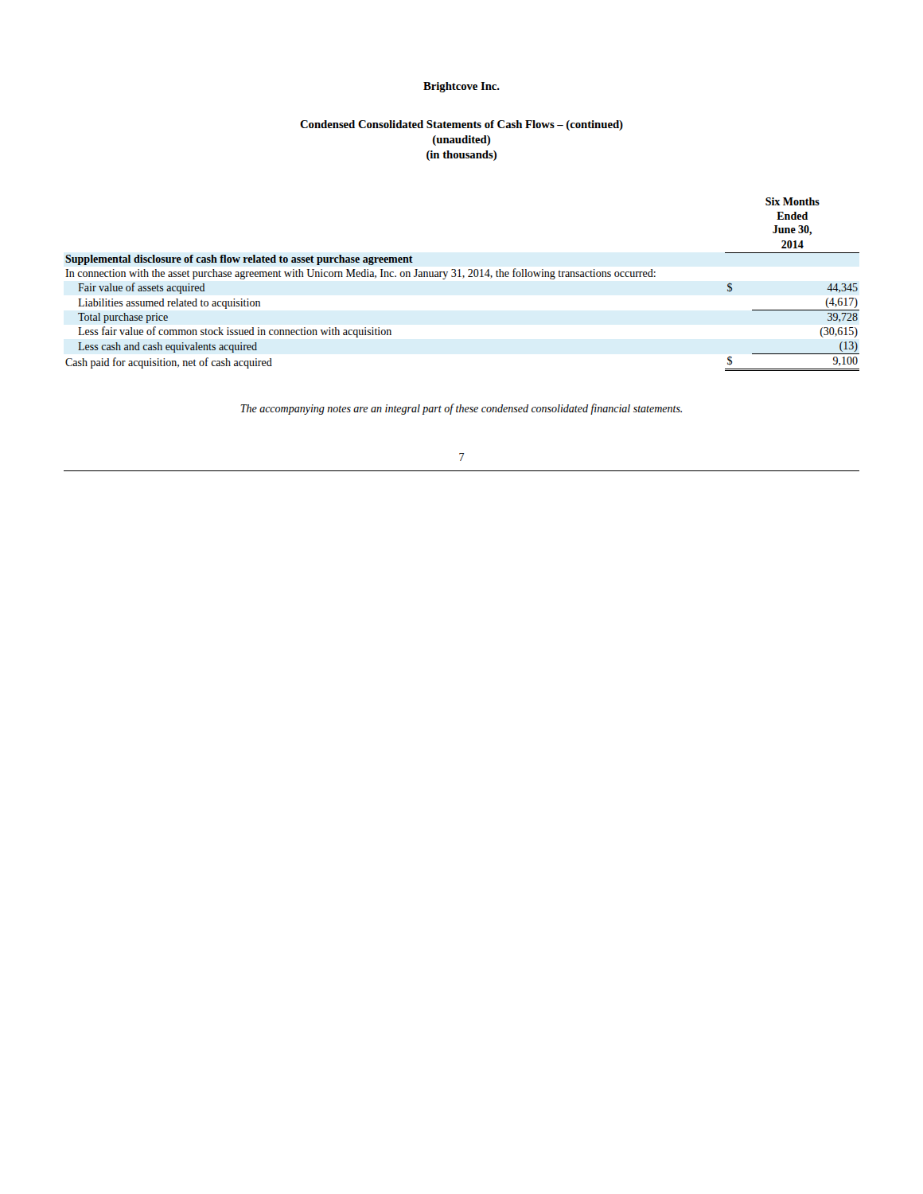Brightcove Inc.
Condensed Consolidated Statements of Cash Flows – (continued)
(unaudited)
(in thousands)
| | | Six Months Ended June 30, |
| | | 2014 |
| Supplemental disclosure of cash flow related to asset purchase agreement | | | |
| In connection with the asset purchase agreement with Unicorn Media, Inc. on January 31, 2014, the following transactions occurred: | | | |
| Fair value of assets acquired | | $ | 44,345 |
| Liabilities assumed related to acquisition | | | (4,617) |
| Total purchase price | | | 39,728 |
| Less fair value of common stock issued in connection with acquisition | | | (30,615) |
| Less cash and cash equivalents acquired | | | (13) |
| Cash paid for acquisition, net of cash acquired | | $ | 9,100 |
The accompanying notes are an integral part of these condensed consolidated financial statements.
7